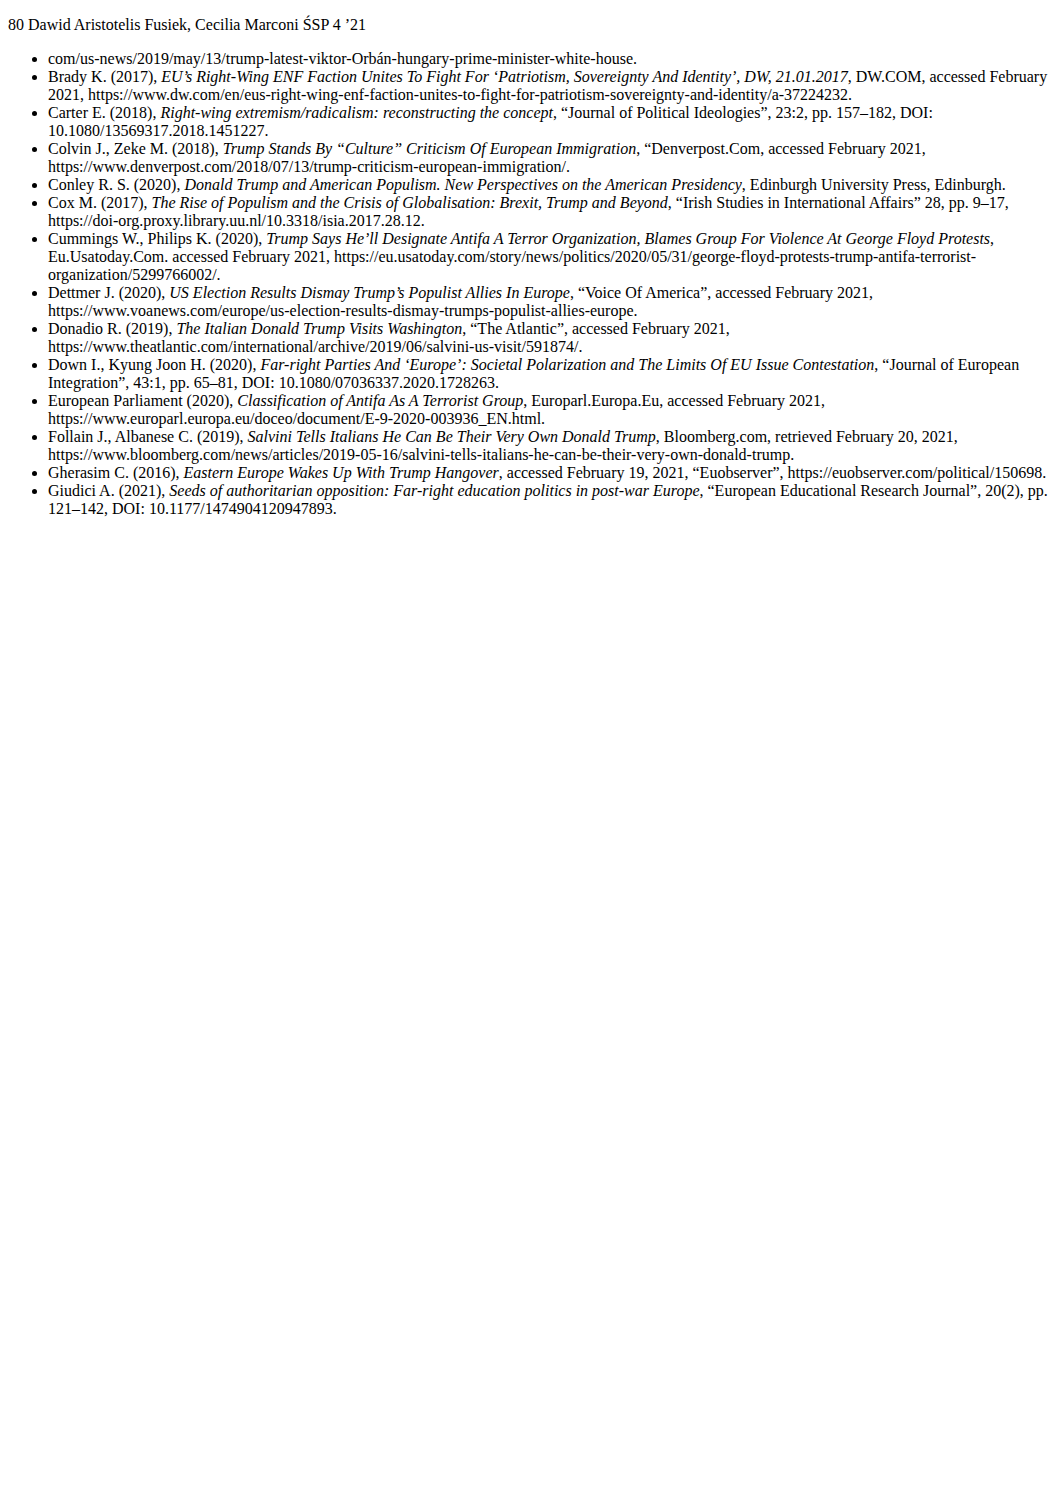80 Dawid Aristotelis Fusiek, Cecilia Marconi ŚSP 4 ’21
com/us-news/2019/may/13/trump-latest-viktor-Orbán-hungary-prime-minister-white-house.
Brady K. (2017), EU’s Right-Wing ENF Faction Unites To Fight For ‘Patriotism, Sovereignty And Identity’, DW, 21.01.2017, DW.COM, accessed February 2021, https://www.dw.com/en/eus-right-wing-enf-faction-unites-to-fight-for-patriotism-sovereignty-and-identity/a-37224232.
Carter E. (2018), Right-wing extremism/radicalism: reconstructing the concept, “Journal of Political Ideologies”, 23:2, pp. 157–182, DOI: 10.1080/13569317.2018.1451227.
Colvin J., Zeke M. (2018), Trump Stands By “Culture” Criticism Of European Immigration, “Denverpost.Com, accessed February 2021, https://www.denverpost.com/2018/07/13/trump-criticism-european-immigration/.
Conley R. S. (2020), Donald Trump and American Populism. New Perspectives on the American Presidency, Edinburgh University Press, Edinburgh.
Cox M. (2017), The Rise of Populism and the Crisis of Globalisation: Brexit, Trump and Beyond, “Irish Studies in International Affairs” 28, pp. 9–17, https://doi-org.proxy.library.uu.nl/10.3318/isia.2017.28.12.
Cummings W., Philips K. (2020), Trump Says He’ll Designate Antifa A Terror Organization, Blames Group For Violence At George Floyd Protests, Eu.Usatoday.Com. accessed February 2021, https://eu.usatoday.com/story/news/politics/2020/05/31/george-floyd-protests-trump-antifa-terrorist-organization/5299766002/.
Dettmer J. (2020), US Election Results Dismay Trump’s Populist Allies In Europe, “Voice Of America”, accessed February 2021, https://www.voanews.com/europe/us-election-results-dismay-trumps-populist-allies-europe.
Donadio R. (2019), The Italian Donald Trump Visits Washington, “The Atlantic”, accessed February 2021, https://www.theatlantic.com/international/archive/2019/06/salvini-us-visit/591874/.
Down I., Kyung Joon H. (2020), Far-right Parties And ‘Europe’: Societal Polarization and The Limits Of EU Issue Contestation, “Journal of European Integration”, 43:1, pp. 65–81, DOI: 10.1080/07036337.2020.1728263.
European Parliament (2020), Classification of Antifa As A Terrorist Group, Europarl.Europa.Eu, accessed February 2021, https://www.europarl.europa.eu/doceo/document/E-9-2020-003936_EN.html.
Follain J., Albanese C. (2019), Salvini Tells Italians He Can Be Their Very Own Donald Trump, Bloomberg.com, retrieved February 20, 2021, https://www.bloomberg.com/news/articles/2019-05-16/salvini-tells-italians-he-can-be-their-very-own-donald-trump.
Gherasim C. (2016), Eastern Europe Wakes Up With Trump Hangover, accessed February 19, 2021, “Euobserver”, https://euobserver.com/political/150698.
Giudici A. (2021), Seeds of authoritarian opposition: Far-right education politics in post-war Europe, “European Educational Research Journal”, 20(2), pp. 121–142, DOI: 10.1177/1474904120947893.